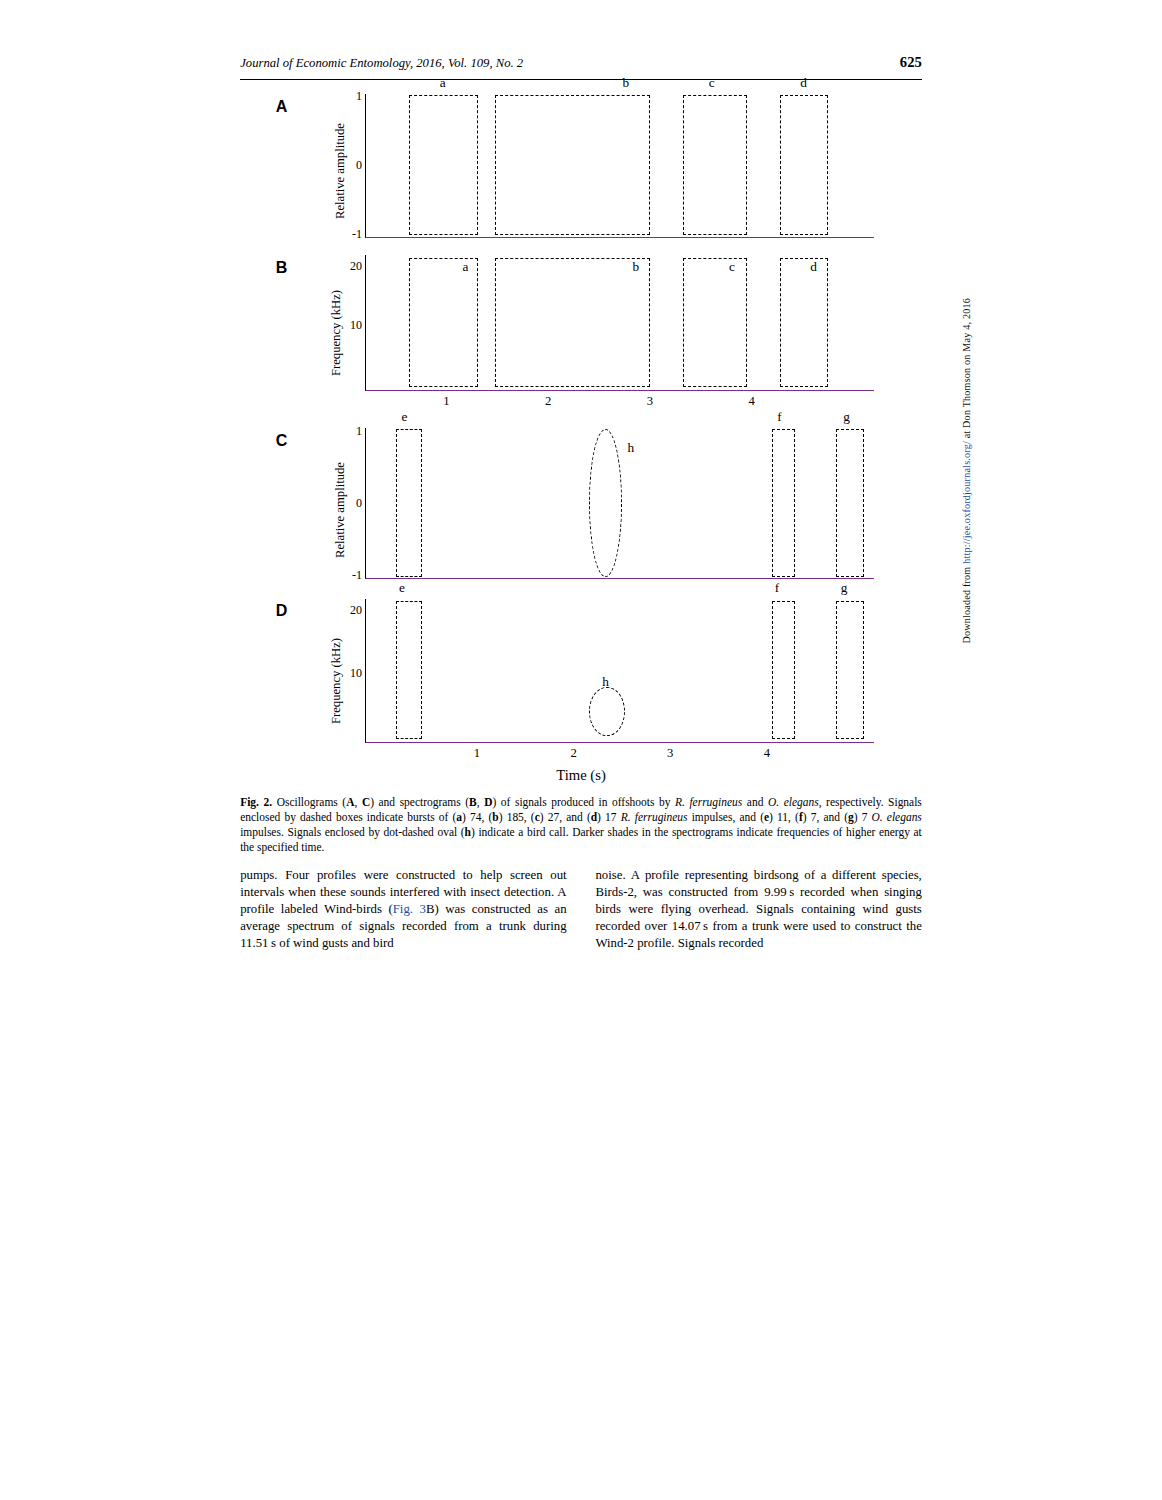Journal of Economic Entomology, 2016, Vol. 109, No. 2
625
Downloaded from http://jee.oxfordjournals.org/ at Don Thomson on May 4, 2016
A
Relative amplitude
1 0 -1
a
b
c
d
B
Frequency (kHz)
20 10
a
b
c
d
1 2 3 4
C
Relative amplitude
1 0 -1
e
h
f
g
D
Frequency (kHz)
20 10
e
h
f
g
1 2 3 4
Time (s)
Fig. 2. Oscillograms (A, C) and spectrograms (B, D) of signals produced in offshoots by R. ferrugineus and O. elegans, respectively. Signals enclosed by dashed boxes indicate bursts of (a) 74, (b) 185, (c) 27, and (d) 17 R. ferrugineus impulses, and (e) 11, (f) 7, and (g) 7 O. elegans impulses. Signals enclosed by dot-dashed oval (h) indicate a bird call. Darker shades in the spectrograms indicate frequencies of higher energy at the specified time.
pumps. Four profiles were constructed to help screen out intervals when these sounds interfered with insect detection. A profile labeled Wind-birds (Fig. 3 B) was constructed as an average spectrum of signals recorded from a trunk during 11.51 s of wind gusts and bird
noise. A profile representing birdsong of a different species, Birds-2, was constructed from 9.99 s recorded when singing birds were flying overhead. Signals containing wind gusts recorded over 14.07 s from a trunk were used to construct the Wind-2 profile. Signals recorded